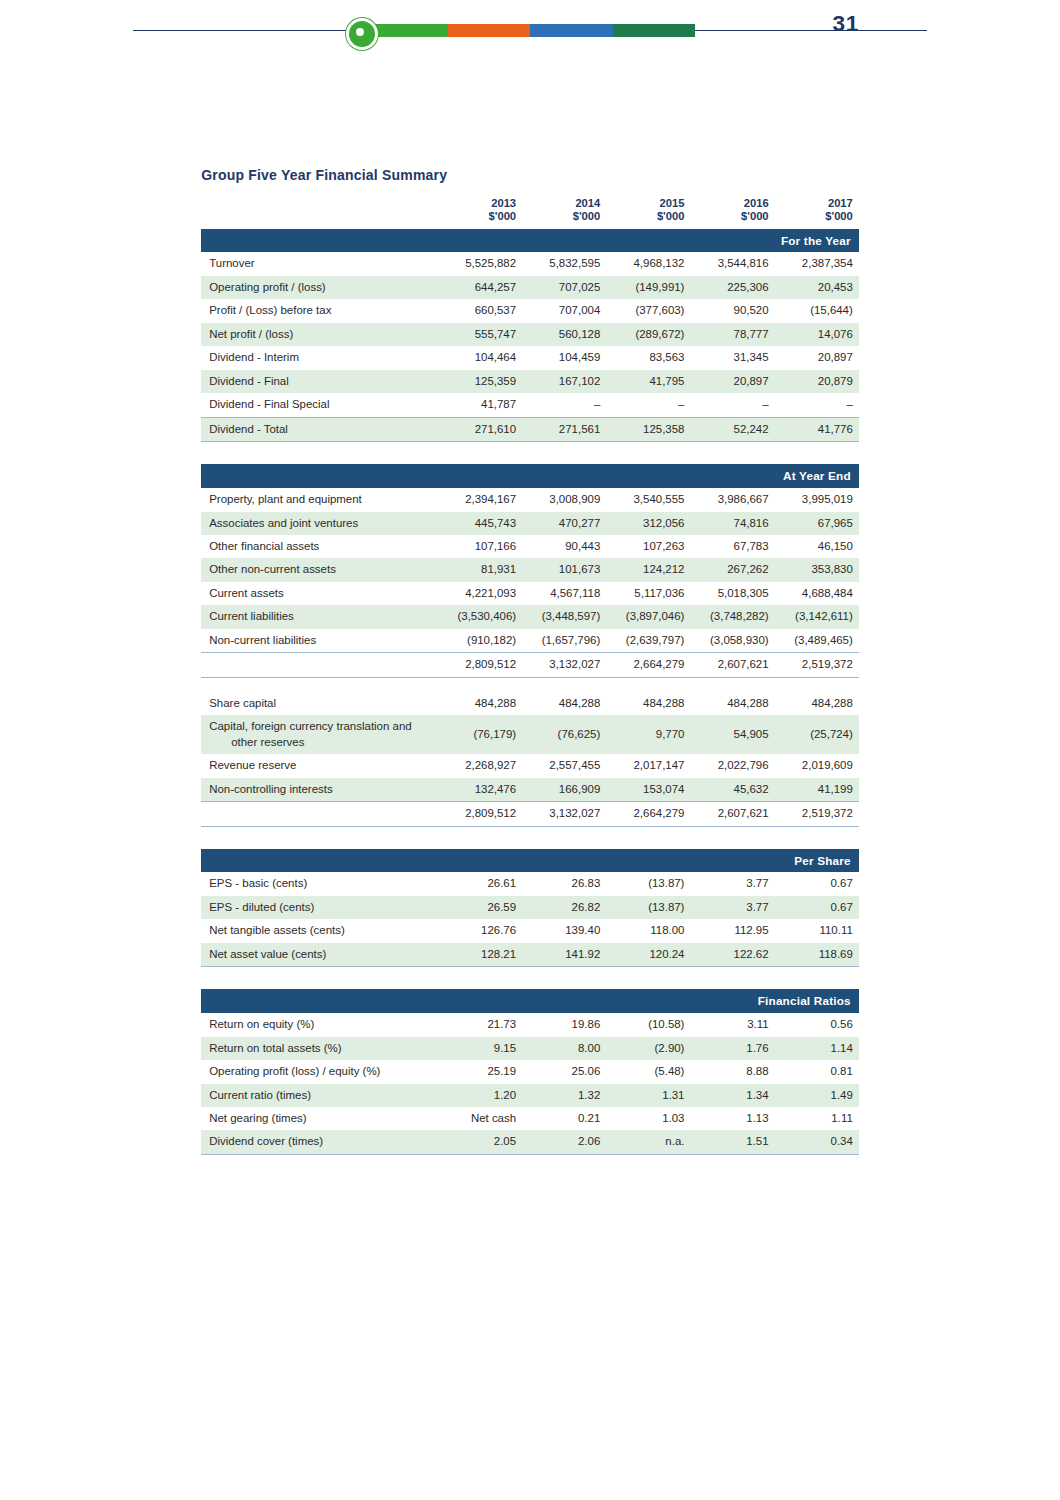31
Group Five Year Financial Summary
| | 2013 $'000 | 2014 $'000 | 2015 $'000 | 2016 $'000 | 2017 $'000 |
| --- | --- | --- | --- | --- | --- |
| For the Year |
| Turnover | 5,525,882 | 5,832,595 | 4,968,132 | 3,544,816 | 2,387,354 |
| Operating profit / (loss) | 644,257 | 707,025 | (149,991) | 225,306 | 20,453 |
| Profit / (Loss) before tax | 660,537 | 707,004 | (377,603) | 90,520 | (15,644) |
| Net profit / (loss) | 555,747 | 560,128 | (289,672) | 78,777 | 14,076 |
| Dividend - Interim | 104,464 | 104,459 | 83,563 | 31,345 | 20,897 |
| Dividend - Final | 125,359 | 167,102 | 41,795 | 20,897 | 20,879 |
| Dividend - Final Special | 41,787 | – | – | – | – |
| Dividend - Total | 271,610 | 271,561 | 125,358 | 52,242 | 41,776 |
| At Year End |
| Property, plant and equipment | 2,394,167 | 3,008,909 | 3,540,555 | 3,986,667 | 3,995,019 |
| Associates and joint ventures | 445,743 | 470,277 | 312,056 | 74,816 | 67,965 |
| Other financial assets | 107,166 | 90,443 | 107,263 | 67,783 | 46,150 |
| Other non-current assets | 81,931 | 101,673 | 124,212 | 267,262 | 353,830 |
| Current assets | 4,221,093 | 4,567,118 | 5,117,036 | 5,018,305 | 4,688,484 |
| Current liabilities | (3,530,406) | (3,448,597) | (3,897,046) | (3,748,282) | (3,142,611) |
| Non-current liabilities | (910,182) | (1,657,796) | (2,639,797) | (3,058,930) | (3,489,465) |
| | 2,809,512 | 3,132,027 | 2,664,279 | 2,607,621 | 2,519,372 |
| Share capital | 484,288 | 484,288 | 484,288 | 484,288 | 484,288 |
| Capital, foreign currency translation and other reserves | (76,179) | (76,625) | 9,770 | 54,905 | (25,724) |
| Revenue reserve | 2,268,927 | 2,557,455 | 2,017,147 | 2,022,796 | 2,019,609 |
| Non-controlling interests | 132,476 | 166,909 | 153,074 | 45,632 | 41,199 |
| | 2,809,512 | 3,132,027 | 2,664,279 | 2,607,621 | 2,519,372 |
| Per Share |
| EPS - basic (cents) | 26.61 | 26.83 | (13.87) | 3.77 | 0.67 |
| EPS - diluted (cents) | 26.59 | 26.82 | (13.87) | 3.77 | 0.67 |
| Net tangible assets (cents) | 126.76 | 139.40 | 118.00 | 112.95 | 110.11 |
| Net asset value (cents) | 128.21 | 141.92 | 120.24 | 122.62 | 118.69 |
| Financial Ratios |
| Return on equity (%) | 21.73 | 19.86 | (10.58) | 3.11 | 0.56 |
| Return on total assets (%) | 9.15 | 8.00 | (2.90) | 1.76 | 1.14 |
| Operating profit (loss) / equity (%) | 25.19 | 25.06 | (5.48) | 8.88 | 0.81 |
| Current ratio (times) | 1.20 | 1.32 | 1.31 | 1.34 | 1.49 |
| Net gearing (times) | Net cash | 0.21 | 1.03 | 1.13 | 1.11 |
| Dividend cover (times) | 2.05 | 2.06 | n.a. | 1.51 | 0.34 |